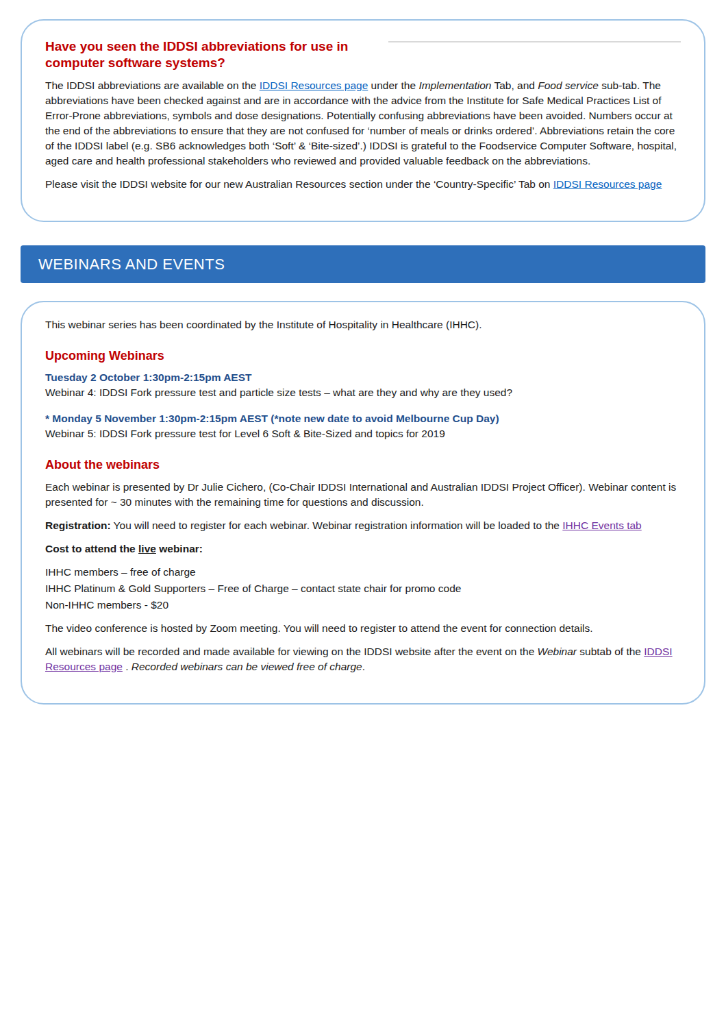Have you seen the IDDSI abbreviations for use in computer software systems?
The IDDSI abbreviations are available on the IDDSI Resources page under the Implementation Tab, and Food service sub-tab. The abbreviations have been checked against and are in accordance with the advice from the Institute for Safe Medical Practices List of Error-Prone abbreviations, symbols and dose designations. Potentially confusing abbreviations have been avoided. Numbers occur at the end of the abbreviations to ensure that they are not confused for ‘number of meals or drinks ordered’. Abbreviations retain the core of the IDDSI label (e.g. SB6 acknowledges both ‘Soft’ & ‘Bite-sized’.) IDDSI is grateful to the Foodservice Computer Software, hospital, aged care and health professional stakeholders who reviewed and provided valuable feedback on the abbreviations.
Please visit the IDDSI website for our new Australian Resources section under the ‘Country-Specific’ Tab on IDDSI Resources page
WEBINARS AND EVENTS
This webinar series has been coordinated by the Institute of Hospitality in Healthcare (IHHC).
Upcoming Webinars
Tuesday 2 October 1:30pm-2:15pm AEST
Webinar 4: IDDSI Fork pressure test and particle size tests – what are they and why are they used?
* Monday 5 November 1:30pm-2:15pm AEST (*note new date to avoid Melbourne Cup Day)
Webinar 5: IDDSI Fork pressure test for Level 6 Soft & Bite-Sized and topics for 2019
About the webinars
Each webinar is presented by Dr Julie Cichero, (Co-Chair IDDSI International and Australian IDDSI Project Officer). Webinar content is presented for ~ 30 minutes with the remaining time for questions and discussion.
Registration: You will need to register for each webinar. Webinar registration information will be loaded to the IHHC Events tab
Cost to attend the live webinar:
IHHC members – free of charge
IHHC Platinum & Gold Supporters – Free of Charge – contact state chair for promo code
Non-IHHC members - $20
The video conference is hosted by Zoom meeting. You will need to register to attend the event for connection details.
All webinars will be recorded and made available for viewing on the IDDSI website after the event on the Webinar subtab of the IDDSI Resources page . Recorded webinars can be viewed free of charge.